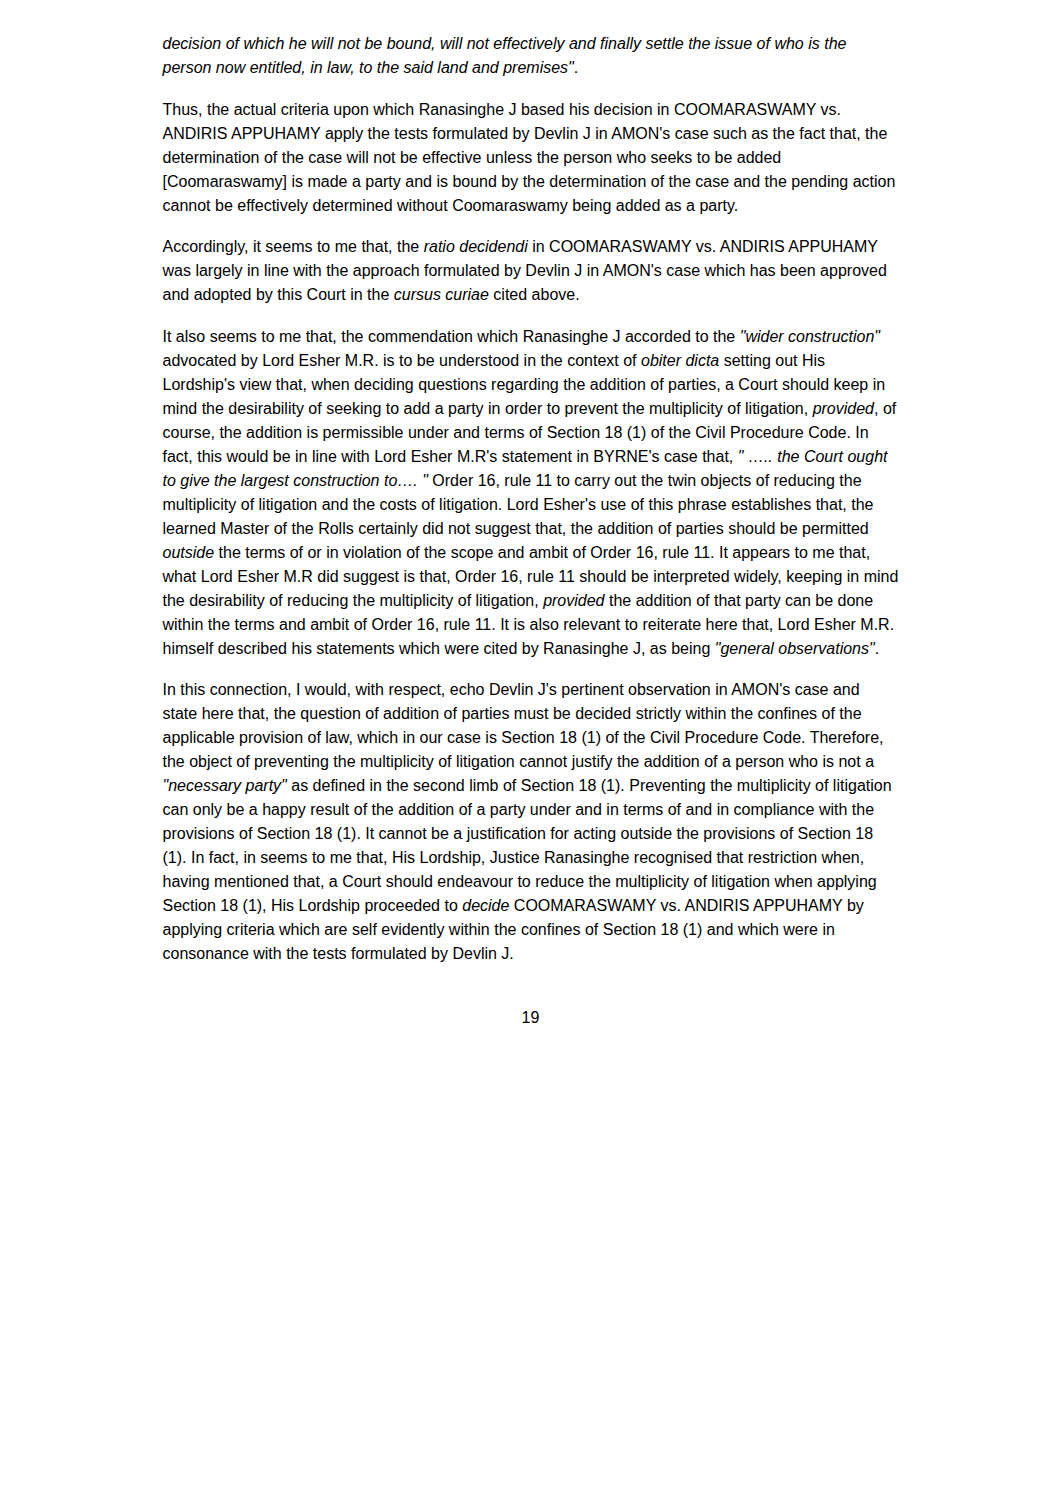decision of which he will not be bound, will not effectively and finally settle the issue of who is the person now entitled, in law, to the said land and premises".
Thus, the actual criteria upon which Ranasinghe J based his decision in COOMARASWAMY vs. ANDIRIS APPUHAMY apply the tests formulated by Devlin J in AMON's case such as the fact that, the determination of the case will not be effective unless the person who seeks to be added [Coomaraswamy] is made a party and is bound by the determination of the case and the pending action cannot be effectively determined without Coomaraswamy being added as a party.
Accordingly, it seems to me that, the ratio decidendi in COOMARASWAMY vs. ANDIRIS APPUHAMY was largely in line with the approach formulated by Devlin J in AMON's case which has been approved and adopted by this Court in the cursus curiae cited above.
It also seems to me that, the commendation which Ranasinghe J accorded to the "wider construction" advocated by Lord Esher M.R. is to be understood in the context of obiter dicta setting out His Lordship's view that, when deciding questions regarding the addition of parties, a Court should keep in mind the desirability of seeking to add a party in order to prevent the multiplicity of litigation, provided, of course, the addition is permissible under and terms of Section 18 (1) of the Civil Procedure Code. In fact, this would be in line with Lord Esher M.R's statement in BYRNE's case that, " ….. the Court ought to give the largest construction to…. " Order 16, rule 11 to carry out the twin objects of reducing the multiplicity of litigation and the costs of litigation. Lord Esher's use of this phrase establishes that, the learned Master of the Rolls certainly did not suggest that, the addition of parties should be permitted outside the terms of or in violation of the scope and ambit of Order 16, rule 11. It appears to me that, what Lord Esher M.R did suggest is that, Order 16, rule 11 should be interpreted widely, keeping in mind the desirability of reducing the multiplicity of litigation, provided the addition of that party can be done within the terms and ambit of Order 16, rule 11. It is also relevant to reiterate here that, Lord Esher M.R. himself described his statements which were cited by Ranasinghe J, as being "general observations".
In this connection, I would, with respect, echo Devlin J's pertinent observation in AMON's case and state here that, the question of addition of parties must be decided strictly within the confines of the applicable provision of law, which in our case is Section 18 (1) of the Civil Procedure Code. Therefore, the object of preventing the multiplicity of litigation cannot justify the addition of a person who is not a "necessary party" as defined in the second limb of Section 18 (1). Preventing the multiplicity of litigation can only be a happy result of the addition of a party under and in terms of and in compliance with the provisions of Section 18 (1). It cannot be a justification for acting outside the provisions of Section 18 (1). In fact, in seems to me that, His Lordship, Justice Ranasinghe recognised that restriction when, having mentioned that, a Court should endeavour to reduce the multiplicity of litigation when applying Section 18 (1), His Lordship proceeded to decide COOMARASWAMY vs. ANDIRIS APPUHAMY by applying criteria which are self evidently within the confines of Section 18 (1) and which were in consonance with the tests formulated by Devlin J.
19